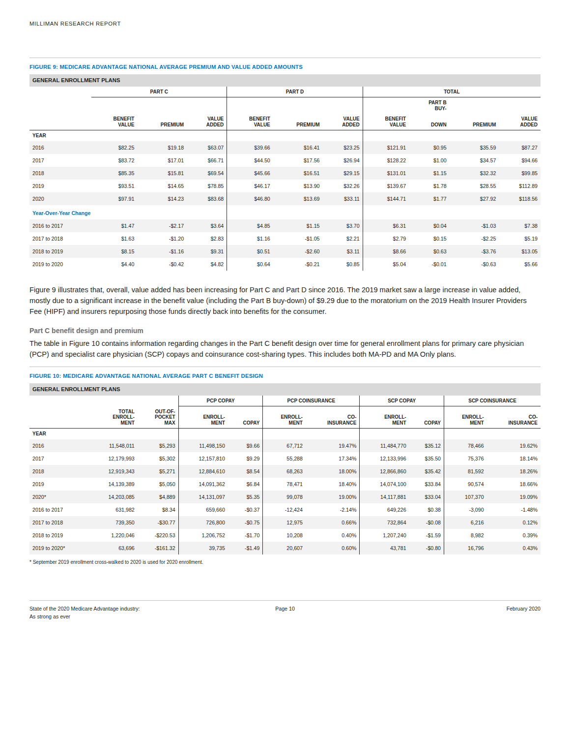MILLIMAN RESEARCH REPORT
FIGURE 9: MEDICARE ADVANTAGE NATIONAL AVERAGE PREMIUM AND VALUE ADDED AMOUNTS
GENERAL ENROLLMENT PLANS
| | PART C | PART D | TOTAL |
| --- | --- | --- | --- |
| | | | PART B BUY- | | |
| BENEFIT VALUE | PREMIUM | VALUE ADDED | BENEFIT VALUE | PREMIUM | VALUE ADDED | BENEFIT VALUE | DOWN | PREMIUM | VALUE ADDED |
| YEAR | | | |
| 2016 | $82.25 | $19.18 | $63.07 | $39.66 | $16.41 | $23.25 | $121.91 | $0.95 | $35.59 | $87.27 |
| 2017 | $83.72 | $17.01 | $66.71 | $44.50 | $17.56 | $26.94 | $128.22 | $1.00 | $34.57 | $94.66 |
| 2018 | $85.35 | $15.81 | $69.54 | $45.66 | $16.51 | $29.15 | $131.01 | $1.15 | $32.32 | $99.85 |
| 2019 | $93.51 | $14.65 | $78.85 | $46.17 | $13.90 | $32.26 | $139.67 | $1.78 | $28.55 | $112.89 |
| 2020 | $97.91 | $14.23 | $83.68 | $46.80 | $13.69 | $33.11 | $144.71 | $1.77 | $27.92 | $118.56 |
| Year-Over-Year Change | | |
| 2016 to 2017 | $1.47 | -$2.17 | $3.64 | $4.85 | $1.15 | $3.70 | $6.31 | $0.04 | -$1.03 | $7.38 |
| 2017 to 2018 | $1.63 | -$1.20 | $2.83 | $1.16 | -$1.05 | $2.21 | $2.79 | $0.15 | -$2.25 | $5.19 |
| 2018 to 2019 | $8.15 | -$1.16 | $9.31 | $0.51 | -$2.60 | $3.11 | $8.66 | $0.63 | -$3.76 | $13.05 |
| 2019 to 2020 | $4.40 | -$0.42 | $4.82 | $0.64 | -$0.21 | $0.85 | $5.04 | -$0.01 | -$0.63 | $5.66 |
Figure 9 illustrates that, overall, value added has been increasing for Part C and Part D since 2016. The 2019 market saw a large increase in value added, mostly due to a significant increase in the benefit value (including the Part B buy-down) of $9.29 due to the moratorium on the 2019 Health Insurer Providers Fee (HIPF) and insurers repurposing those funds directly back into benefits for the consumer.
Part C benefit design and premium
The table in Figure 10 contains information regarding changes in the Part C benefit design over time for general enrollment plans for primary care physician (PCP) and specialist care physician (SCP) copays and coinsurance cost-sharing types. This includes both MA-PD and MA Only plans.
FIGURE 10: MEDICARE ADVANTAGE NATIONAL AVERAGE PART C BENEFIT DESIGN
GENERAL ENROLLMENT PLANS
| | PCP COPAY | PCP COINSURANCE | SCP COPAY | SCP COINSURANCE |
| --- | --- | --- | --- | --- |
| | TOTAL ENROLL- MENT | OUT-OF- POCKET MAX | ENROLL- MENT | COPAY | ENROLL- MENT | CO- INSURANCE | ENROLL- MENT | COPAY | ENROLL- MENT | CO- INSURANCE |
| YEAR | | | | | |
| 2016 | 11,548,011 | $5,293 | 11,498,150 | $9.66 | 67,712 | 19.47% | 11,484,770 | $35.12 | 78,466 | 19.62% |
| 2017 | 12,179,993 | $5,302 | 12,157,810 | $9.29 | 55,288 | 17.34% | 12,133,996 | $35.50 | 75,376 | 18.14% |
| 2018 | 12,919,343 | $5,271 | 12,884,610 | $8.54 | 68,263 | 18.00% | 12,866,860 | $35.42 | 81,592 | 18.26% |
| 2019 | 14,139,389 | $5,050 | 14,091,362 | $6.84 | 78,471 | 18.40% | 14,074,100 | $33.84 | 90,574 | 18.66% |
| 2020* | 14,203,085 | $4,889 | 14,131,097 | $5.35 | 99,078 | 19.00% | 14,117,881 | $33.04 | 107,370 | 19.09% |
| 2016 to 2017 | 631,982 | $8.34 | 659,660 | -$0.37 | -12,424 | -2.14% | 649,226 | $0.38 | -3,090 | -1.48% |
| 2017 to 2018 | 739,350 | -$30.77 | 726,800 | -$0.75 | 12,975 | 0.66% | 732,864 | -$0.08 | 6,216 | 0.12% |
| 2018 to 2019 | 1,220,046 | -$220.53 | 1,206,752 | -$1.70 | 10,208 | 0.40% | 1,207,240 | -$1.59 | 8,982 | 0.39% |
| 2019 to 2020* | 63,696 | -$161.32 | 39,735 | -$1.49 | 20,607 | 0.60% | 43,781 | -$0.80 | 16,796 | 0.43% |
* September 2019 enrollment cross-walked to 2020 is used for 2020 enrollment.
State of the 2020 Medicare Advantage industry:
As strong as ever
Page 10
February 2020